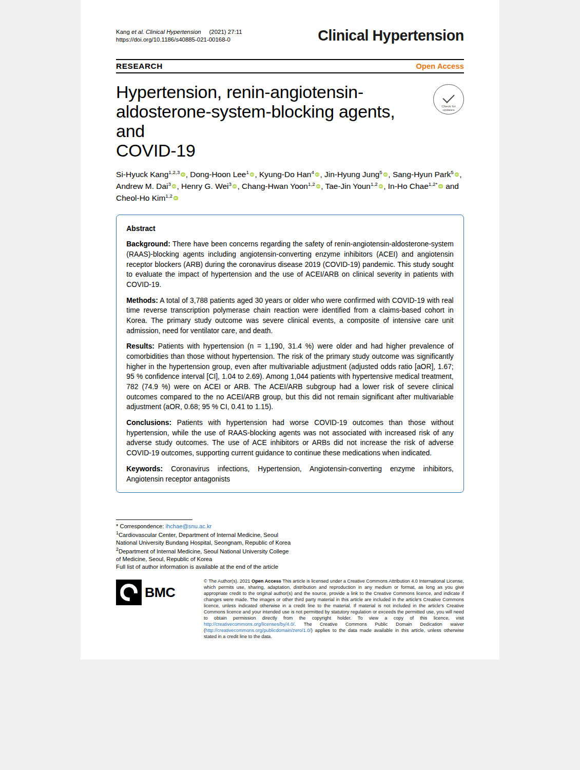Kang et al. Clinical Hypertension (2021) 27:11
https://doi.org/10.1186/s40885-021-00168-0
Clinical Hypertension
Research
Open Access
Hypertension, renin-angiotensin-
aldosterone-system-blocking agents, and
COVID-19
Check for
updates
Si-Hyuck Kang1,2,3 , Dong-Hoon Lee1 , Kyung-Do Han4 , Jin-Hyung Jung5 , Sang-Hyun Park5 , Andrew M. Dai3 , Henry G. Wei3 , Chang-Hwan Yoon1,2 , Tae-Jin Youn1,2 , In-Ho Chae1,2* and Cheol-Ho Kim1,2
Abstract
Background: There have been concerns regarding the safety of renin-angiotensin-aldosterone-system (RAAS)-blocking agents including angiotensin-converting enzyme inhibitors (ACEI) and angiotensin receptor blockers (ARB) during the coronavirus disease 2019 (COVID-19) pandemic. This study sought to evaluate the impact of hypertension and the use of ACEI/ARB on clinical severity in patients with COVID-19.
Methods: A total of 3,788 patients aged 30 years or older who were confirmed with COVID-19 with real time reverse transcription polymerase chain reaction were identified from a claims-based cohort in Korea. The primary study outcome was severe clinical events, a composite of intensive care unit admission, need for ventilator care, and death.
Results: Patients with hypertension (n = 1,190, 31.4 %) were older and had higher prevalence of comorbidities than those without hypertension. The risk of the primary study outcome was significantly higher in the hypertension group, even after multivariable adjustment (adjusted odds ratio [aOR], 1.67; 95 % confidence interval [CI], 1.04 to 2.69). Among 1,044 patients with hypertensive medical treatment, 782 (74.9 %) were on ACEI or ARB. The ACEI/ARB subgroup had a lower risk of severe clinical outcomes compared to the no ACEI/ARB group, but this did not remain significant after multivariable adjustment (aOR, 0.68; 95 % CI, 0.41 to 1.15).
Conclusions: Patients with hypertension had worse COVID-19 outcomes than those without hypertension, while the use of RAAS-blocking agents was not associated with increased risk of any adverse study outcomes. The use of ACE inhibitors or ARBs did not increase the risk of adverse COVID-19 outcomes, supporting current guidance to continue these medications when indicated.
Keywords: Coronavirus infections, Hypertension, Angiotensin-converting enzyme inhibitors, Angiotensin receptor antagonists
* Correspondence: ihchae@snu.ac.kr
1Cardiovascular Center, Department of Internal Medicine, Seoul National University Bundang Hospital, Seongnam, Republic of Korea
2Department of Internal Medicine, Seoul National University College of Medicine, Seoul, Republic of Korea
Full list of author information is available at the end of the article
BMC
© The Author(s). 2021 Open Access This article is licensed under a Creative Commons Attribution 4.0 International License, which permits use, sharing, adaptation, distribution and reproduction in any medium or format, as long as you give appropriate credit to the original author(s) and the source, provide a link to the Creative Commons licence, and indicate if changes were made. The images or other third party material in this article are included in the article's Creative Commons licence, unless indicated otherwise in a credit line to the material. If material is not included in the article's Creative Commons licence and your intended use is not permitted by statutory regulation or exceeds the permitted use, you will need to obtain permission directly from the copyright holder. To view a copy of this licence, visit http://creativecommons.org/licenses/by/4.0/. The Creative Commons Public Domain Dedication waiver (http://creativecommons.org/publicdomain/zero/1.0/) applies to the data made available in this article, unless otherwise stated in a credit line to the data.